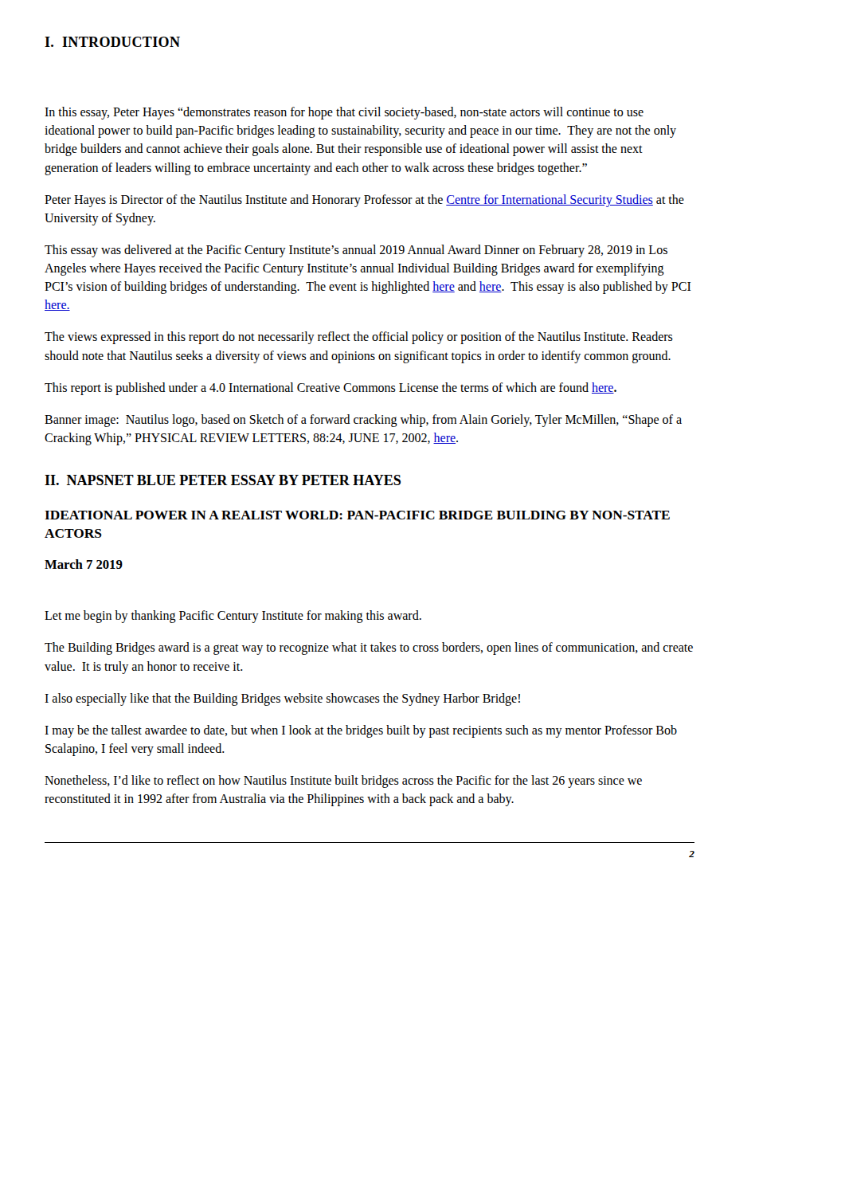I. INTRODUCTION
In this essay, Peter Hayes “demonstrates reason for hope that civil society-based, non-state actors will continue to use ideational power to build pan-Pacific bridges leading to sustainability, security and peace in our time. They are not the only bridge builders and cannot achieve their goals alone. But their responsible use of ideational power will assist the next generation of leaders willing to embrace uncertainty and each other to walk across these bridges together.”
Peter Hayes is Director of the Nautilus Institute and Honorary Professor at the Centre for International Security Studies at the University of Sydney.
This essay was delivered at the Pacific Century Institute’s annual 2019 Annual Award Dinner on February 28, 2019 in Los Angeles where Hayes received the Pacific Century Institute’s annual Individual Building Bridges award for exemplifying PCI’s vision of building bridges of understanding. The event is highlighted here and here. This essay is also published by PCI here.
The views expressed in this report do not necessarily reflect the official policy or position of the Nautilus Institute. Readers should note that Nautilus seeks a diversity of views and opinions on significant topics in order to identify common ground.
This report is published under a 4.0 International Creative Commons License the terms of which are found here.
Banner image: Nautilus logo, based on Sketch of a forward cracking whip, from Alain Goriely, Tyler McMillen, “Shape of a Cracking Whip,” PHYSICAL REVIEW LETTERS, 88:24, JUNE 17, 2002, here.
II. NAPSNET BLUE PETER ESSAY BY PETER HAYES
IDEATIONAL POWER IN A REALIST WORLD: PAN-PACIFIC BRIDGE BUILDING BY NON-STATE ACTORS
March 7 2019
Let me begin by thanking Pacific Century Institute for making this award.
The Building Bridges award is a great way to recognize what it takes to cross borders, open lines of communication, and create value. It is truly an honor to receive it.
I also especially like that the Building Bridges website showcases the Sydney Harbor Bridge!
I may be the tallest awardee to date, but when I look at the bridges built by past recipients such as my mentor Professor Bob Scalapino, I feel very small indeed.
Nonetheless, I’d like to reflect on how Nautilus Institute built bridges across the Pacific for the last 26 years since we reconstituted it in 1992 after from Australia via the Philippines with a back pack and a baby.
2